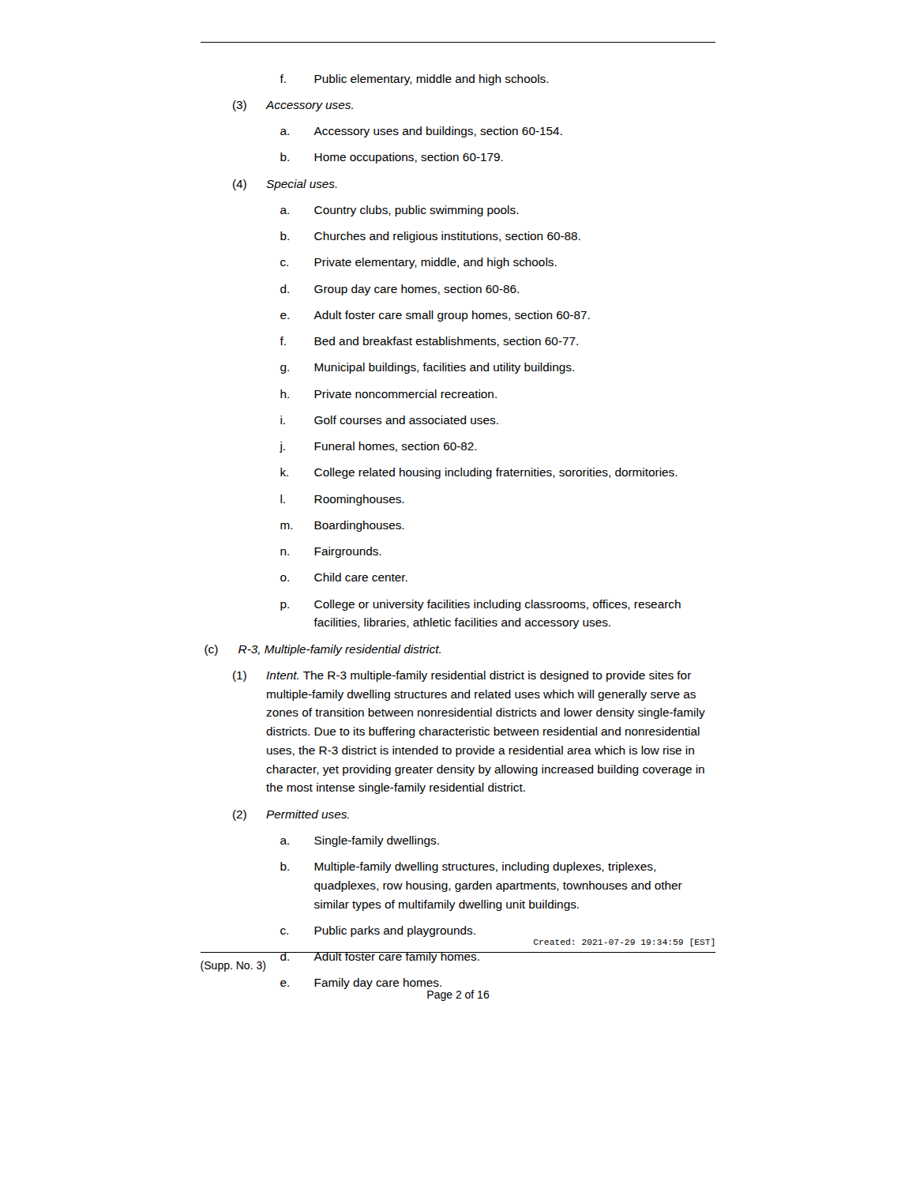f. Public elementary, middle and high schools.
(3) Accessory uses.
a. Accessory uses and buildings, section 60-154.
b. Home occupations, section 60-179.
(4) Special uses.
a. Country clubs, public swimming pools.
b. Churches and religious institutions, section 60-88.
c. Private elementary, middle, and high schools.
d. Group day care homes, section 60-86.
e. Adult foster care small group homes, section 60-87.
f. Bed and breakfast establishments, section 60-77.
g. Municipal buildings, facilities and utility buildings.
h. Private noncommercial recreation.
i. Golf courses and associated uses.
j. Funeral homes, section 60-82.
k. College related housing including fraternities, sororities, dormitories.
l. Roominghouses.
m. Boardinghouses.
n. Fairgrounds.
o. Child care center.
p. College or university facilities including classrooms, offices, research facilities, libraries, athletic facilities and accessory uses.
(c) R-3, Multiple-family residential district.
(1) Intent. The R-3 multiple-family residential district is designed to provide sites for multiple-family dwelling structures and related uses which will generally serve as zones of transition between nonresidential districts and lower density single-family districts. Due to its buffering characteristic between residential and nonresidential uses, the R-3 district is intended to provide a residential area which is low rise in character, yet providing greater density by allowing increased building coverage in the most intense single-family residential district.
(2) Permitted uses.
a. Single-family dwellings.
b. Multiple-family dwelling structures, including duplexes, triplexes, quadplexes, row housing, garden apartments, townhouses and other similar types of multifamily dwelling unit buildings.
c. Public parks and playgrounds.
d. Adult foster care family homes.
e. Family day care homes.
Created: 2021-07-29 19:34:59 [EST]
(Supp. No. 3)
Page 2 of 16